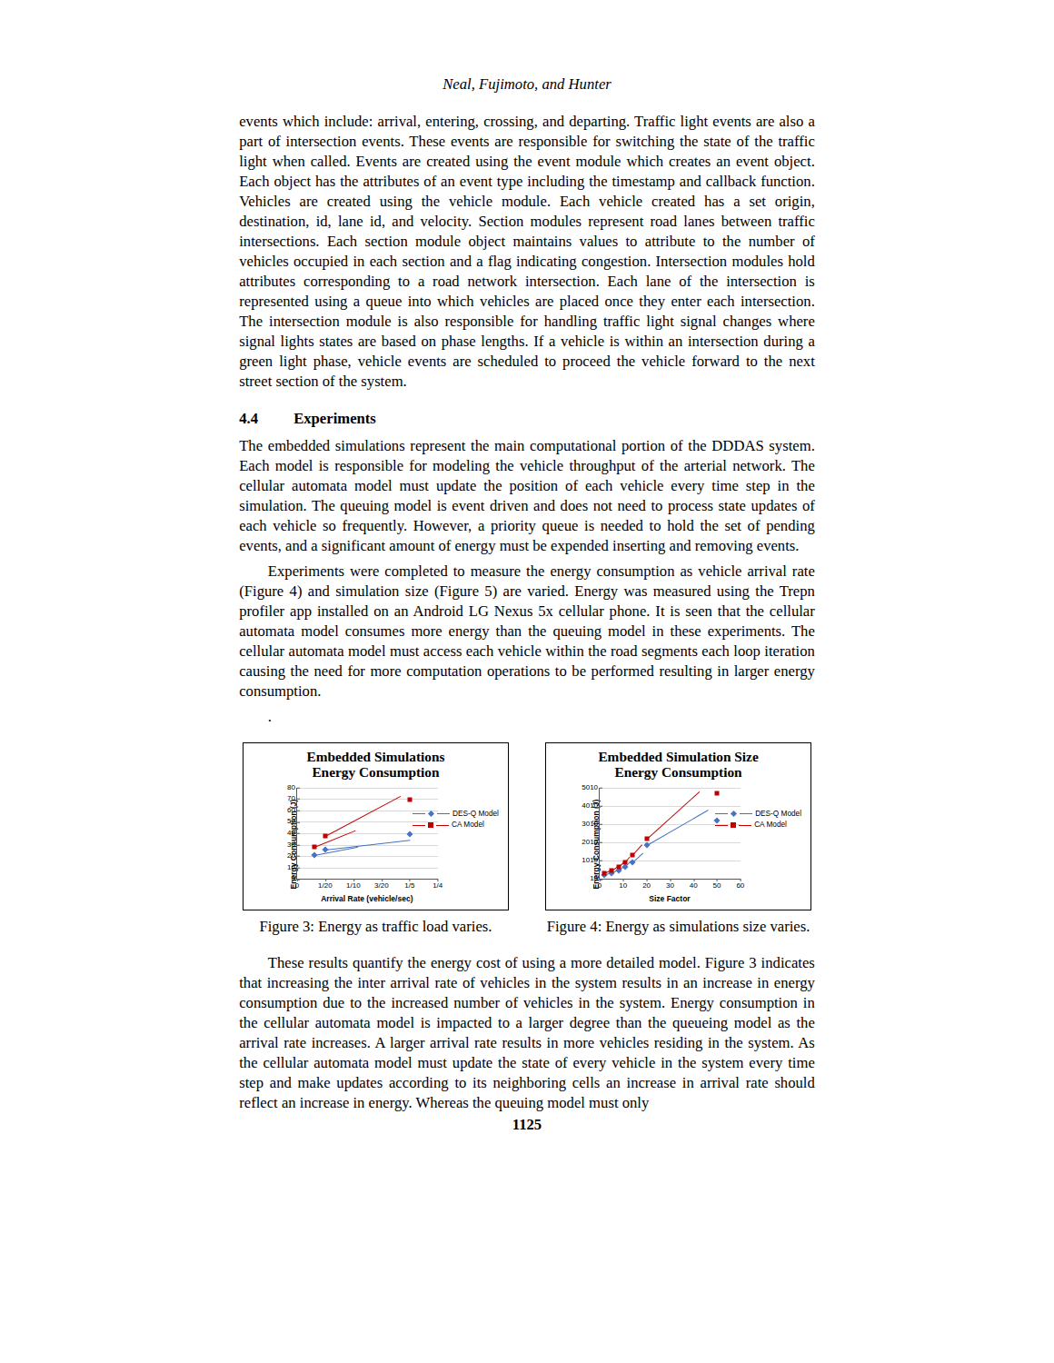Neal, Fujimoto, and Hunter
events which include: arrival, entering, crossing, and departing. Traffic light events are also a part of intersection events. These events are responsible for switching the state of the traffic light when called. Events are created using the event module which creates an event object. Each object has the attributes of an event type including the timestamp and callback function. Vehicles are created using the vehicle module. Each vehicle created has a set origin, destination, id, lane id, and velocity. Section modules represent road lanes between traffic intersections. Each section module object maintains values to attribute to the number of vehicles occupied in each section and a flag indicating congestion. Intersection modules hold attributes corresponding to a road network intersection. Each lane of the intersection is represented using a queue into which vehicles are placed once they enter each intersection. The intersection module is also responsible for handling traffic light signal changes where signal lights states are based on phase lengths. If a vehicle is within an intersection during a green light phase, vehicle events are scheduled to proceed the vehicle forward to the next street section of the system.
4.4 Experiments
The embedded simulations represent the main computational portion of the DDDAS system. Each model is responsible for modeling the vehicle throughput of the arterial network. The cellular automata model must update the position of each vehicle every time step in the simulation. The queuing model is event driven and does not need to process state updates of each vehicle so frequently. However, a priority queue is needed to hold the set of pending events, and a significant amount of energy must be expended inserting and removing events.
Experiments were completed to measure the energy consumption as vehicle arrival rate (Figure 4) and simulation size (Figure 5) are varied. Energy was measured using the Trepn profiler app installed on an Android LG Nexus 5x cellular phone. It is seen that the cellular automata model consumes more energy than the queuing model in these experiments. The cellular automata model must access each vehicle within the road segments each loop iteration causing the need for more computation operations to be performed resulting in larger energy consumption.
.
Embedded Simulations
Energy Consumption
Energy Consumption (J)
80
70
60
50
40
30
20
10
0
0
1/20
1/10
3/20
1/5
1/4
DES-Q Model
CA Model
Arrival Rate (vehicle/sec)
Embedded Simulation Size
Energy Consumption
Energy Consumption (J)
5010
4010
3010
2010
1010
10
0
10
20
30
40
50
60
DES-Q Model
CA Model
Size Factor
Figure 3: Energy as traffic load varies.
Figure 4: Energy as simulations size varies.
These results quantify the energy cost of using a more detailed model. Figure 3 indicates that increasing the inter arrival rate of vehicles in the system results in an increase in energy consumption due to the increased number of vehicles in the system. Energy consumption in the cellular automata model is impacted to a larger degree than the queueing model as the arrival rate increases. A larger arrival rate results in more vehicles residing in the system. As the cellular automata model must update the state of every vehicle in the system every time step and make updates according to its neighboring cells an increase in arrival rate should reflect an increase in energy. Whereas the queuing model must only
1125